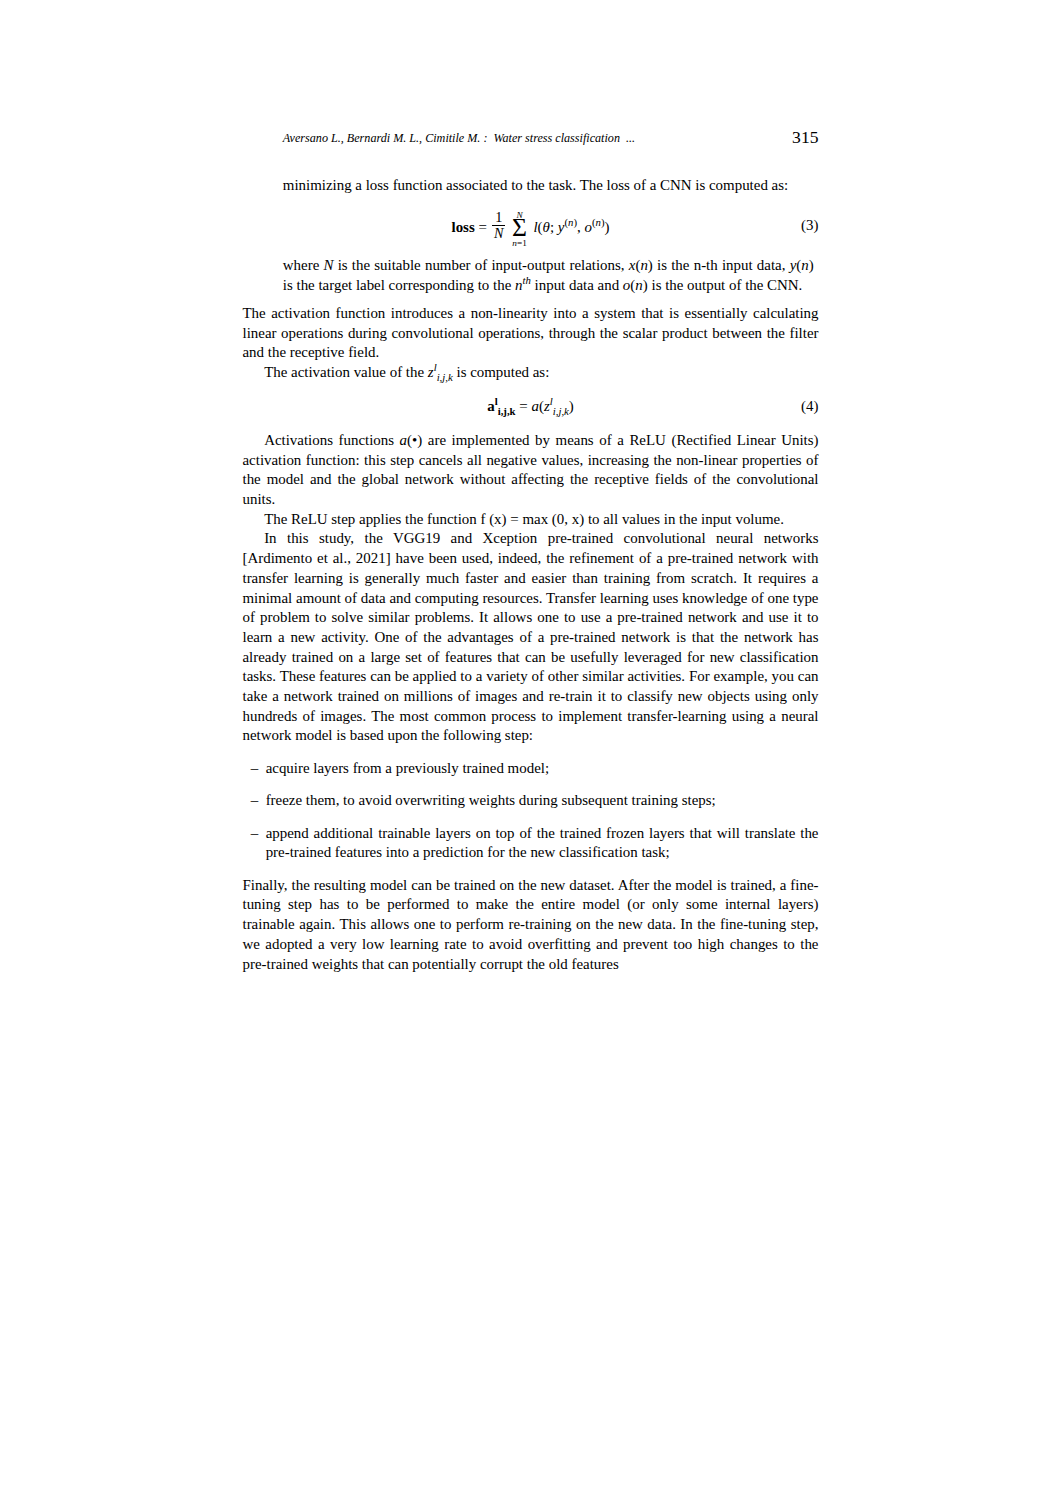Aversano L., Bernardi M. L., Cimitile M. : Water stress classification ... 315
minimizing a loss function associated to the task. The loss of a CNN is computed as:
loss = 1 N NΣn=1 l(θ; y(n), o(n))
(3)
where N is the suitable number of input-output relations, x(n) is the n-th input data, y(n) is the target label corresponding to the nth input data and o(n) is the output of the CNN.
The activation function introduces a non-linearity into a system that is essentially calculating linear operations during convolutional operations, through the scalar product between the filter and the receptive field.
The activation value of the zli,j,k is computed as:
ali,j,k = a(zli,j,k)
(4)
Activations functions a(•) are implemented by means of a ReLU (Rectified Linear Units) activation function: this step cancels all negative values, increasing the non-linear properties of the model and the global network without affecting the receptive fields of the convolutional units.
The ReLU step applies the function f (x) = max (0, x) to all values in the input volume.
In this study, the VGG19 and Xception pre-trained convolutional neural networks [Ardimento et al., 2021] have been used, indeed, the refinement of a pre-trained network with transfer learning is generally much faster and easier than training from scratch. It requires a minimal amount of data and computing resources. Transfer learning uses knowledge of one type of problem to solve similar problems. It allows one to use a pre-trained network and use it to learn a new activity. One of the advantages of a pre-trained network is that the network has already trained on a large set of features that can be usefully leveraged for new classification tasks. These features can be applied to a variety of other similar activities. For example, you can take a network trained on millions of images and re-train it to classify new objects using only hundreds of images. The most common process to implement transfer-learning using a neural network model is based upon the following step:
acquire layers from a previously trained model;
freeze them, to avoid overwriting weights during subsequent training steps;
append additional trainable layers on top of the trained frozen layers that will translate the pre-trained features into a prediction for the new classification task;
Finally, the resulting model can be trained on the new dataset. After the model is trained, a fine-tuning step has to be performed to make the entire model (or only some internal layers) trainable again. This allows one to perform re-training on the new data. In the fine-tuning step, we adopted a very low learning rate to avoid overfitting and prevent too high changes to the pre-trained weights that can potentially corrupt the old features